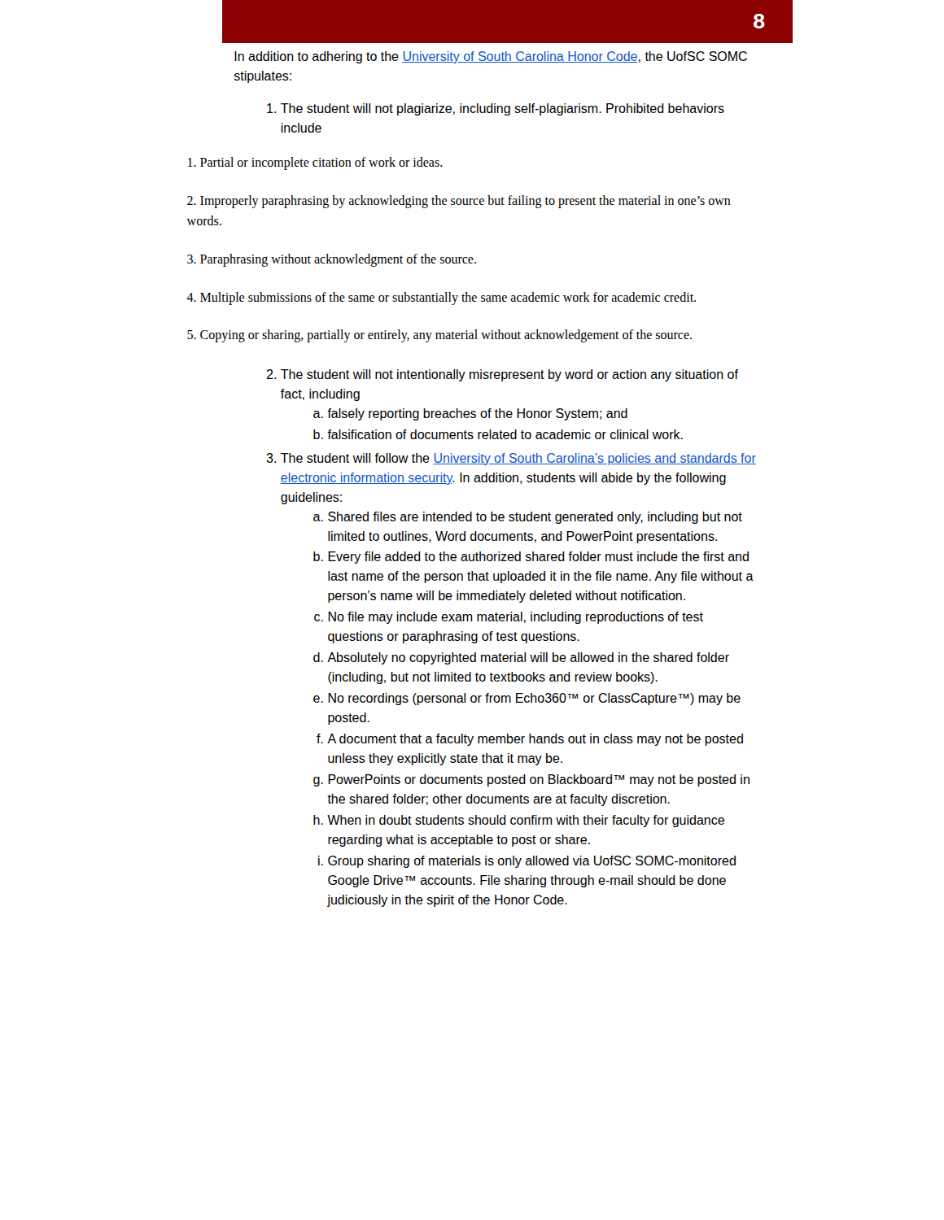8
In addition to adhering to the University of South Carolina Honor Code, the UofSC SOMC stipulates:
The student will not plagiarize, including self-plagiarism. Prohibited behaviors include
1. Partial or incomplete citation of work or ideas.
2. Improperly paraphrasing by acknowledging the source but failing to present the material in one’s own words.
3. Paraphrasing without acknowledgment of the source.
4. Multiple submissions of the same or substantially the same academic work for academic credit.
5. Copying or sharing, partially or entirely, any material without acknowledgement of the source.
The student will not intentionally misrepresent by word or action any situation of fact, including
falsely reporting breaches of the Honor System; and
falsification of documents related to academic or clinical work.
The student will follow the University of South Carolina’s policies and standards for electronic information security. In addition, students will abide by the following guidelines:
Shared files are intended to be student generated only, including but not limited to outlines, Word documents, and PowerPoint presentations.
Every file added to the authorized shared folder must include the first and last name of the person that uploaded it in the file name. Any file without a person’s name will be immediately deleted without notification.
No file may include exam material, including reproductions of test questions or paraphrasing of test questions.
Absolutely no copyrighted material will be allowed in the shared folder (including, but not limited to textbooks and review books).
No recordings (personal or from Echo360™ or ClassCapture™) may be posted.
A document that a faculty member hands out in class may not be posted unless they explicitly state that it may be.
PowerPoints or documents posted on Blackboard™ may not be posted in the shared folder; other documents are at faculty discretion.
When in doubt students should confirm with their faculty for guidance regarding what is acceptable to post or share.
Group sharing of materials is only allowed via UofSC SOMC-monitored Google Drive™ accounts. File sharing through e-mail should be done judiciously in the spirit of the Honor Code.